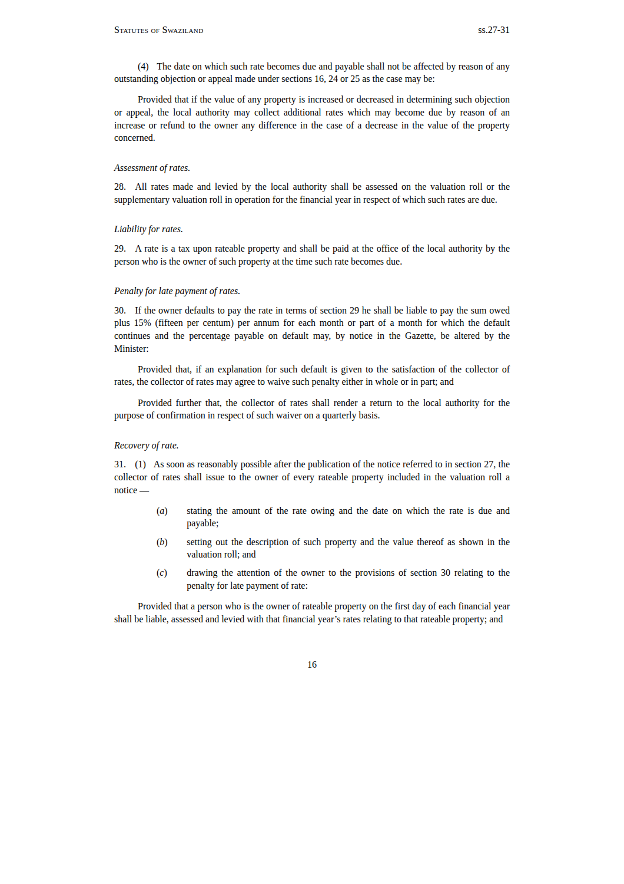Statutes of Swaziland ss.27-31
(4) The date on which such rate becomes due and payable shall not be affected by reason of any outstanding objection or appeal made under sections 16, 24 or 25 as the case may be:
Provided that if the value of any property is increased or decreased in determining such objection or appeal, the local authority may collect additional rates which may become due by reason of an increase or refund to the owner any difference in the case of a decrease in the value of the property concerned.
Assessment of rates.
28. All rates made and levied by the local authority shall be assessed on the valuation roll or the supplementary valuation roll in operation for the financial year in respect of which such rates are due.
Liability for rates.
29. A rate is a tax upon rateable property and shall be paid at the office of the local authority by the person who is the owner of such property at the time such rate becomes due.
Penalty for late payment of rates.
30. If the owner defaults to pay the rate in terms of section 29 he shall be liable to pay the sum owed plus 15% (fifteen per centum) per annum for each month or part of a month for which the default continues and the percentage payable on default may, by notice in the Gazette, be altered by the Minister:
Provided that, if an explanation for such default is given to the satisfaction of the collector of rates, the collector of rates may agree to waive such penalty either in whole or in part; and
Provided further that, the collector of rates shall render a return to the local authority for the purpose of confirmation in respect of such waiver on a quarterly basis.
Recovery of rate.
31.(1) As soon as reasonably possible after the publication of the notice referred to in section 27, the collector of rates shall issue to the owner of every rateable property included in the valuation roll a notice —
(a) stating the amount of the rate owing and the date on which the rate is due and payable;
(b) setting out the description of such property and the value thereof as shown in the valuation roll; and
(c) drawing the attention of the owner to the provisions of section 30 relating to the penalty for late payment of rate:
Provided that a person who is the owner of rateable property on the first day of each financial year shall be liable, assessed and levied with that financial year’s rates relating to that rateable property; and
16